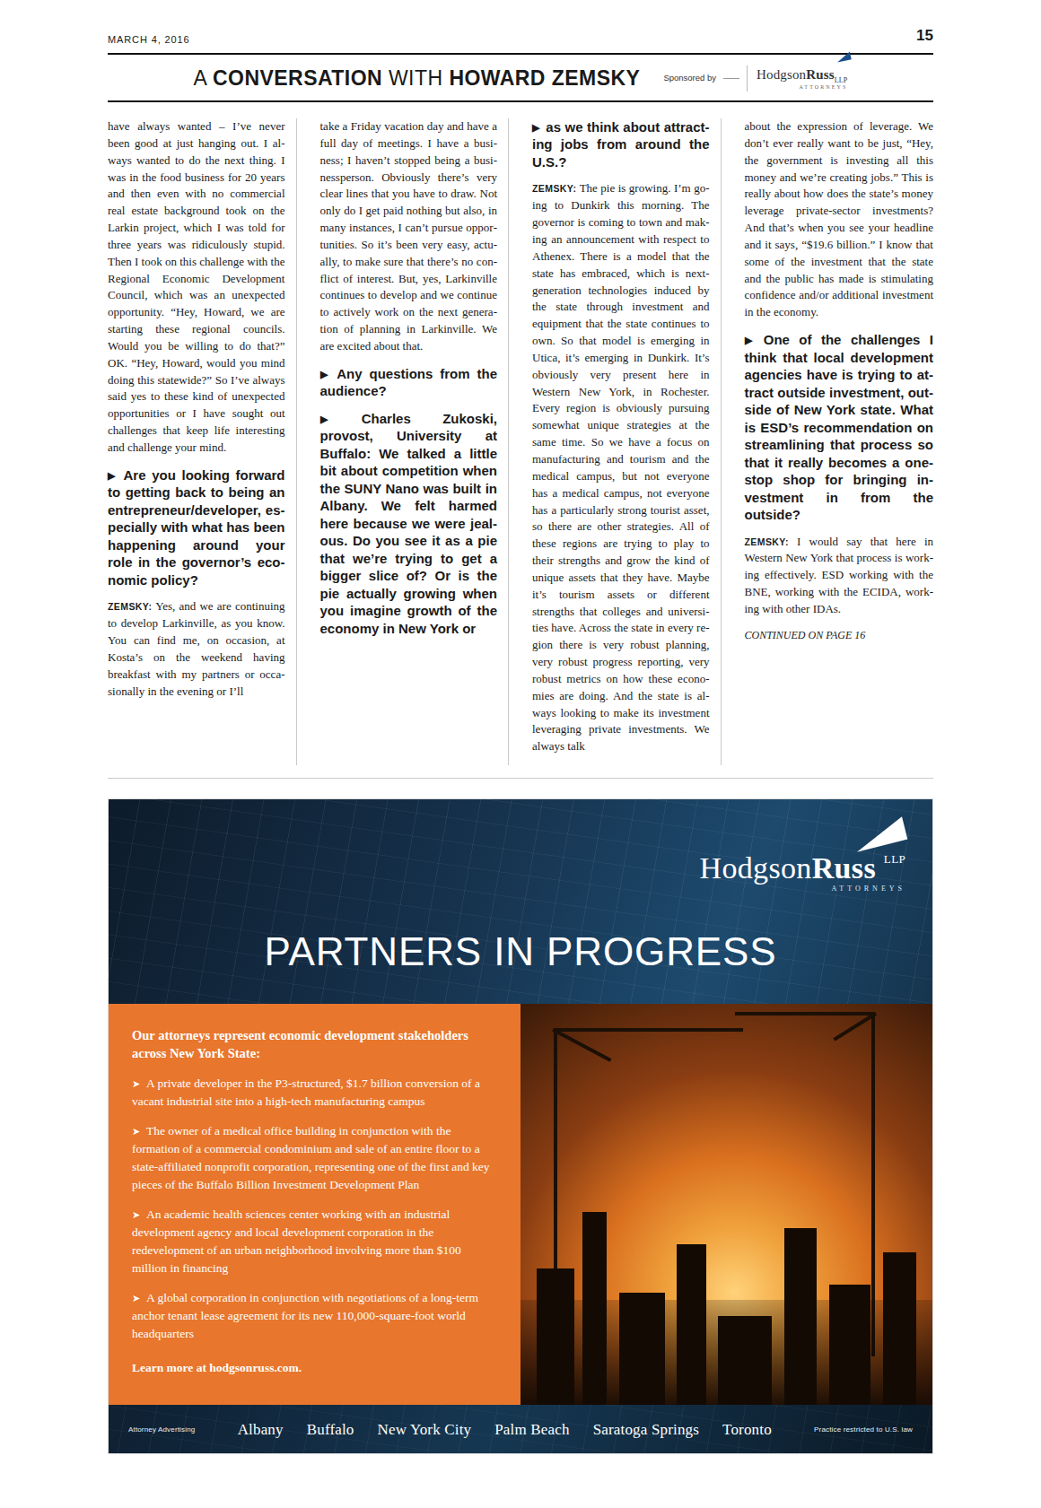MARCH 4, 2016 15
A CONVERSATION WITH HOWARD ZEMSKY
Sponsored by HodgsonRussLLP ATTORNEYS
have always wanted – I’ve never been good at just hanging out. I always wanted to do the next thing. I was in the food business for 20 years and then even with no commercial real estate background took on the Larkin project, which I was told for three years was ridiculously stupid. Then I took on this challenge with the Regional Economic Development Council, which was an unexpected opportunity. “Hey, Howard, we are starting these regional councils. Would you be willing to do that?” OK. “Hey, Howard, would you mind doing this statewide?” So I’ve always said yes to these kind of unexpected opportunities or I have sought out challenges that keep life interesting and challenge your mind.
Are you looking forward to getting back to being an entrepreneur/developer, especially with what has been happening around your role in the governor’s economic policy?
ZEMSKY: Yes, and we are continuing to develop Larkinville, as you know. You can find me, on occasion, at Kosta’s on the weekend having breakfast with my partners or occasionally in the evening or I’ll
take a Friday vacation day and have a full day of meetings. I have a business; I haven’t stopped being a businessperson. Obviously there’s very clear lines that you have to draw. Not only do I get paid nothing but also, in many instances, I can’t pursue opportunities. So it’s been very easy, actually, to make sure that there’s no conflict of interest. But, yes, Larkinville continues to develop and we continue to actively work on the next generation of planning in Larkinville. We are excited about that.
Any questions from the audience?
Charles Zukoski, provost, University at Buffalo: We talked a little bit about competition when the SUNY Nano was built in Albany. We felt harmed here because we were jealous. Do you see it as a pie that we’re trying to get a bigger slice of? Or is the pie actually growing when you imagine growth of the economy in New York or
as we think about attracting jobs from around the U.S.?
ZEMSKY: The pie is growing. I’m going to Dunkirk this morning. The governor is coming to town and making an announcement with respect to Athenex. There is a model that the state has embraced, which is next-generation technologies induced by the state through investment and equipment that the state continues to own. So that model is emerging in Utica, it’s emerging in Dunkirk. It’s obviously very present here in Western New York, in Rochester. Every region is obviously pursuing somewhat unique strategies at the same time. So we have a focus on manufacturing and tourism and the medical campus, but not everyone has a medical campus, not everyone has a particularly strong tourist asset, so there are other strategies. All of these regions are trying to play to their strengths and grow the kind of unique assets that they have. Maybe it’s tourism assets or different strengths that colleges and universities have. Across the state in every region there is very robust planning, very robust progress reporting, very robust metrics on how these economies are doing. And the state is always looking to make its investment leveraging private investments. We always talk
about the expression of leverage. We don’t ever really want to be just, “Hey, the government is investing all this money and we’re creating jobs.” This is really about how does the state’s money leverage private-sector investments? And that’s when you see your headline and it says, “$19.6 billion.” I know that some of the investment that the state and the public has made is stimulating confidence and/or additional investment in the economy.
One of the challenges I think that local development agencies have is trying to attract outside investment, outside of New York state. What is ESD’s recommendation on streamlining that process so that it really becomes a one-stop shop for bringing investment in from the outside?
ZEMSKY: I would say that here in Western New York that process is working effectively. ESD working with the BNE, working with the ECIDA, working with other IDAs.
CONTINUED ON PAGE 16
HodgsonRuss LLP
ATTORNEYS
Partners in Progress
Our attorneys represent economic development stakeholders across New York State:
A private developer in the P3-structured, $1.7 billion conversion of a vacant industrial site into a high-tech manufacturing campus
The owner of a medical office building in conjunction with the formation of a commercial condominium and sale of an entire floor to a state-affiliated nonprofit corporation, representing one of the first and key pieces of the Buffalo Billion Investment Development Plan
An academic health sciences center working with an industrial development agency and local development corporation in the redevelopment of an urban neighborhood involving more than $100 million in financing
A global corporation in conjunction with negotiations of a long-term anchor tenant lease agreement for its new 110,000-square-foot world headquarters
Learn more at hodgsonruss.com.
Attorney Advertising
Albany Buffalo New York City Palm Beach Saratoga Springs Toronto
Practice restricted to U.S. law